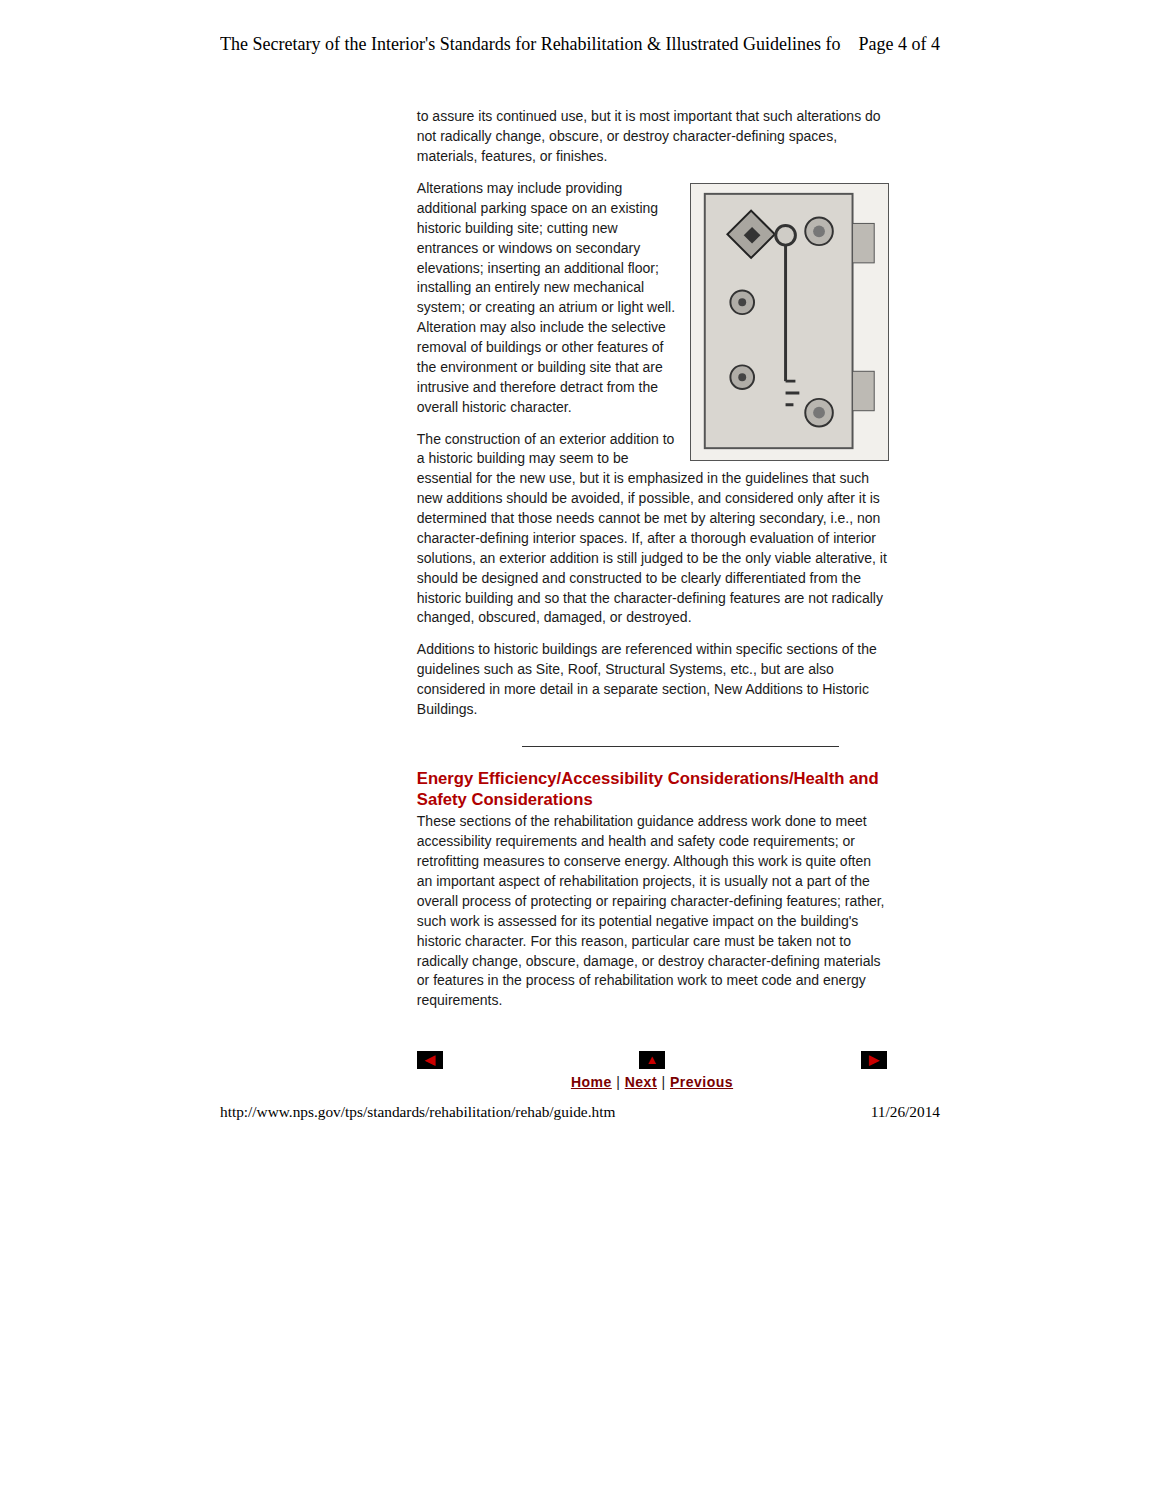The Secretary of the Interior's Standards for Rehabilitation & Illustrated Guidelines for R...
Page 4 of 4
to assure its continued use, but it is most important that such alterations do not radically change, obscure, or destroy character-defining spaces, materials, features, or finishes.
Alterations may include providing additional parking space on an existing historic building site; cutting new entrances or windows on secondary elevations; inserting an additional floor; installing an entirely new mechanical system; or creating an atrium or light well. Alteration may also include the selective removal of buildings or other features of the environment or building site that are intrusive and therefore detract from the overall historic character.
The construction of an exterior addition to a historic building may seem to be essential for the new use, but it is emphasized in the guidelines that such new additions should be avoided, if possible, and considered only after it is determined that those needs cannot be met by altering secondary, i.e., non character-defining interior spaces. If, after a thorough evaluation of interior solutions, an exterior addition is still judged to be the only viable alterative, it should be designed and constructed to be clearly differentiated from the historic building and so that the character-defining features are not radically changed, obscured, damaged, or destroyed.
Additions to historic buildings are referenced within specific sections of the guidelines such as Site, Roof, Structural Systems, etc., but are also considered in more detail in a separate section, New Additions to Historic Buildings.
Energy Efficiency/Accessibility Considerations/Health and Safety Considerations
These sections of the rehabilitation guidance address work done to meet accessibility requirements and health and safety code requirements; or retrofitting measures to conserve energy. Although this work is quite often an important aspect of rehabilitation projects, it is usually not a part of the overall process of protecting or repairing character-defining features; rather, such work is assessed for its potential negative impact on the building's historic character. For this reason, particular care must be taken not to radically change, obscure, damage, or destroy character-defining materials or features in the process of rehabilitation work to meet code and energy requirements.
◀ ▲ ▶
Home | Next | Previous
http://www.nps.gov/tps/standards/rehabilitation/rehab/guide.htm
11/26/2014